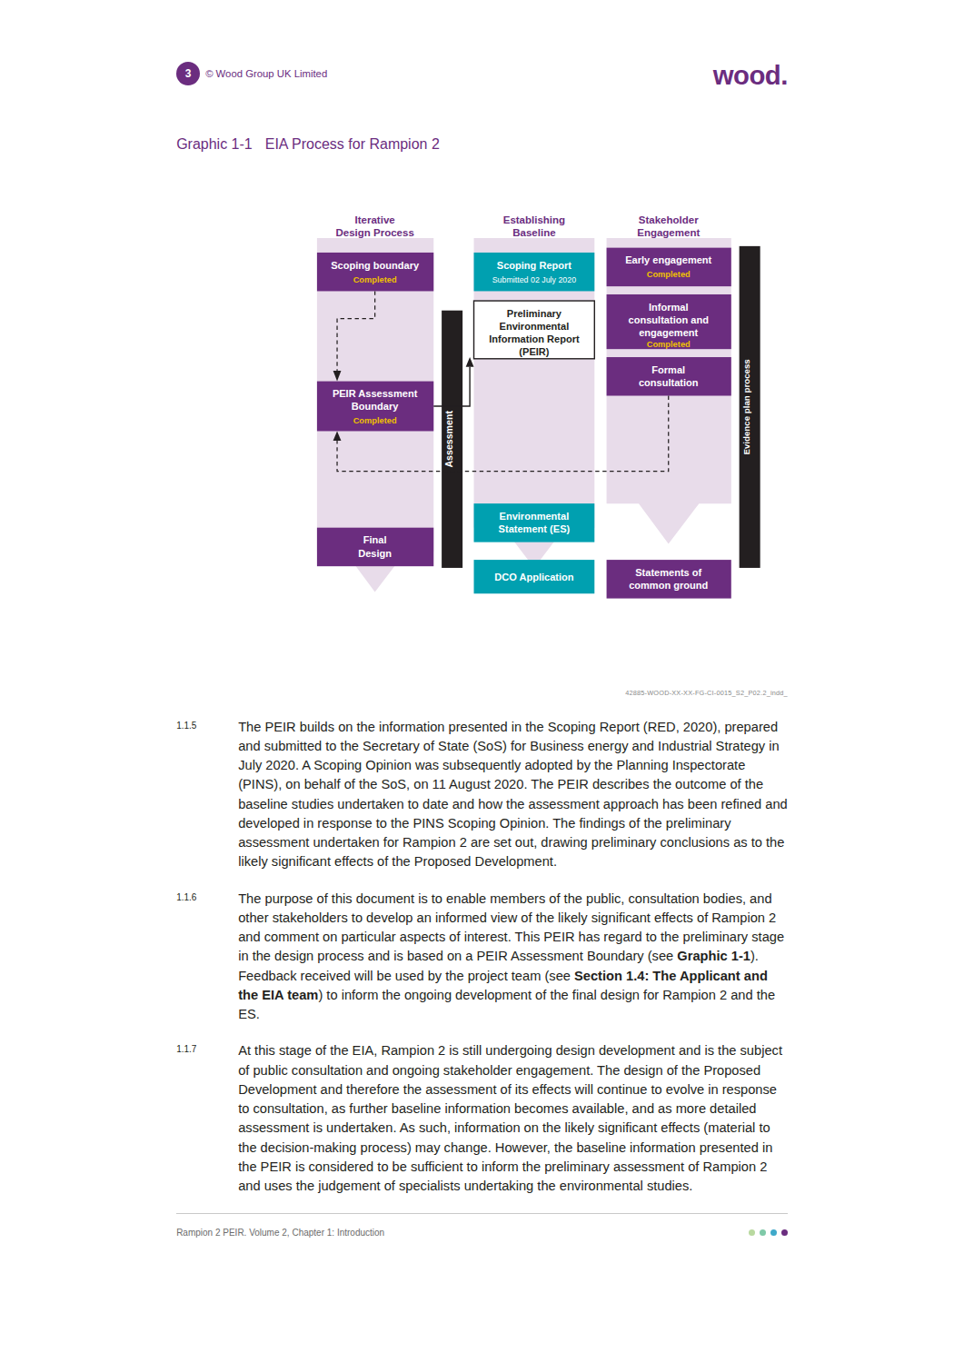3
© Wood Group UK Limited
wood.
Graphic 1-1 EIA Process for Rampion 2
Iterative Design Process Scoping boundary Completed PEIR Assessment Boundary Completed Final Design Assessment Establishing Baseline Scoping Report Submitted 02 July 2020 Preliminary Environmental Information Report (PEIR) Environmental Statement (ES) DCO Application Stakeholder Engagement Early engagement Completed Informal consultation and engagement Completed Formal consultation Statements of common ground Evidence plan process
42885-WOOD-XX-XX-FG-CI-0015_S2_P02.2_indd_
1.1.5
The PEIR builds on the information presented in the Scoping Report (RED, 2020), prepared and submitted to the Secretary of State (SoS) for Business energy and Industrial Strategy in July 2020. A Scoping Opinion was subsequently adopted by the Planning Inspectorate (PINS), on behalf of the SoS, on 11 August 2020. The PEIR describes the outcome of the baseline studies undertaken to date and how the assessment approach has been refined and developed in response to the PINS Scoping Opinion. The findings of the preliminary assessment undertaken for Rampion 2 are set out, drawing preliminary conclusions as to the likely significant effects of the Proposed Development.
1.1.6
The purpose of this document is to enable members of the public, consultation bodies, and other stakeholders to develop an informed view of the likely significant effects of Rampion 2 and comment on particular aspects of interest. This PEIR has regard to the preliminary stage in the design process and is based on a PEIR Assessment Boundary (see Graphic 1-1). Feedback received will be used by the project team (see Section 1.4: The Applicant and the EIA team) to inform the ongoing development of the final design for Rampion 2 and the ES.
1.1.7
At this stage of the EIA, Rampion 2 is still undergoing design development and is the subject of public consultation and ongoing stakeholder engagement. The design of the Proposed Development and therefore the assessment of its effects will continue to evolve in response to consultation, as further baseline information becomes available, and as more detailed assessment is undertaken. As such, information on the likely significant effects (material to the decision-making process) may change. However, the baseline information presented in the PEIR is considered to be sufficient to inform the preliminary assessment of Rampion 2 and uses the judgement of specialists undertaking the environmental studies.
Rampion 2 PEIR. Volume 2, Chapter 1: Introduction